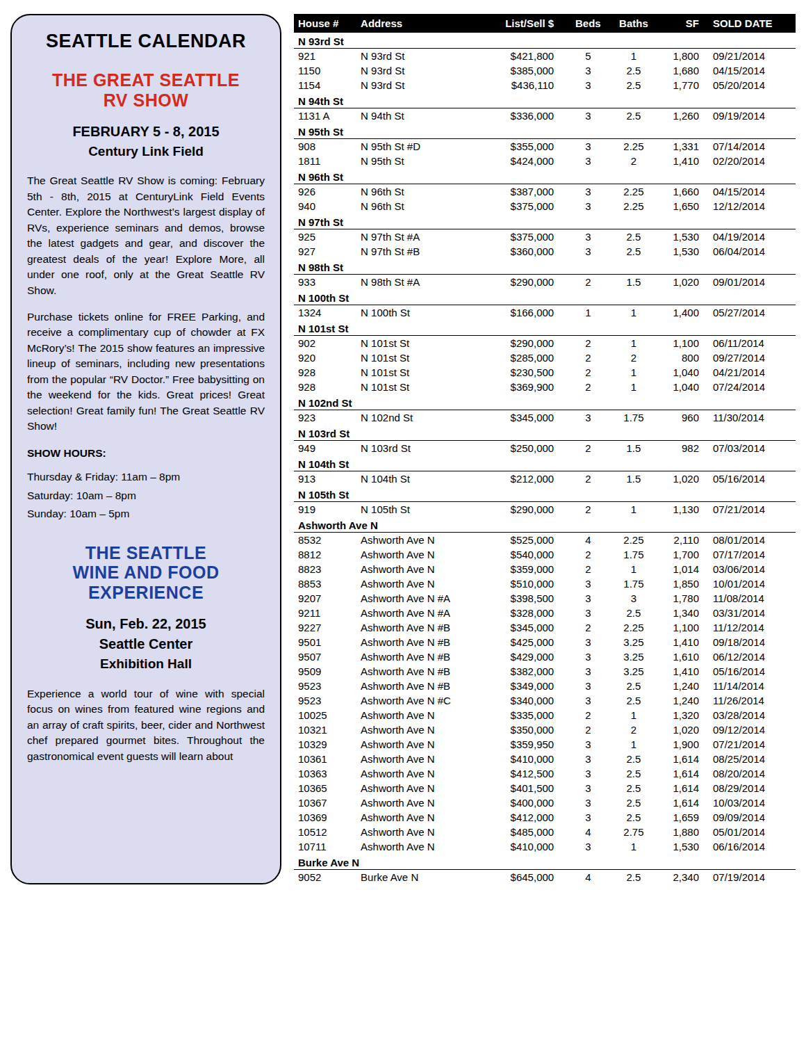SEATTLE CALENDAR
THE GREAT SEATTLE
RV SHOW
FEBRUARY 5 - 8, 2015
Century Link Field
The Great Seattle RV Show is coming: February 5th - 8th, 2015 at CenturyLink Field Events Center. Explore the Northwest’s largest display of RVs, experience seminars and demos, browse the latest gadgets and gear, and discover the greatest deals of the year! Explore More, all under one roof, only at the Great Seattle RV Show.
Purchase tickets online for FREE Parking, and receive a complimentary cup of chowder at FX McRory’s! The 2015 show features an impressive lineup of seminars, including new presentations from the popular “RV Doctor.” Free babysitting on the weekend for the kids. Great prices! Great selection! Great family fun! The Great Seattle RV Show!
SHOW HOURS:
Thursday & Friday: 11am – 8pm
Saturday: 10am – 8pm
Sunday: 10am – 5pm
THE SEATTLE
WINE AND FOOD
EXPERIENCE
Sun, Feb. 22, 2015
Seattle Center
Exhibition Hall
Experience a world tour of wine with special focus on wines from featured wine regions and an array of craft spirits, beer, cider and Northwest chef prepared gourmet bites. Throughout the gastronomical event guests will learn about
| House # | Address | List/Sell $ | Beds | Baths | SF | SOLD DATE |
| --- | --- | --- | --- | --- | --- | --- |
| N 93rd St |
| 921 | N 93rd St | $421,800 | 5 | 1 | 1,800 | 09/21/2014 |
| 1150 | N 93rd St | $385,000 | 3 | 2.5 | 1,680 | 04/15/2014 |
| 1154 | N 93rd St | $436,110 | 3 | 2.5 | 1,770 | 05/20/2014 |
| N 94th St |
| 1131 A | N 94th St | $336,000 | 3 | 2.5 | 1,260 | 09/19/2014 |
| N 95th St |
| 908 | N 95th St #D | $355,000 | 3 | 2.25 | 1,331 | 07/14/2014 |
| 1811 | N 95th St | $424,000 | 3 | 2 | 1,410 | 02/20/2014 |
| N 96th St |
| 926 | N 96th St | $387,000 | 3 | 2.25 | 1,660 | 04/15/2014 |
| 940 | N 96th St | $375,000 | 3 | 2.25 | 1,650 | 12/12/2014 |
| N 97th St |
| 925 | N 97th St #A | $375,000 | 3 | 2.5 | 1,530 | 04/19/2014 |
| 927 | N 97th St #B | $360,000 | 3 | 2.5 | 1,530 | 06/04/2014 |
| N 98th St |
| 933 | N 98th St #A | $290,000 | 2 | 1.5 | 1,020 | 09/01/2014 |
| N 100th St |
| 1324 | N 100th St | $166,000 | 1 | 1 | 1,400 | 05/27/2014 |
| N 101st St |
| 902 | N 101st St | $290,000 | 2 | 1 | 1,100 | 06/11/2014 |
| 920 | N 101st St | $285,000 | 2 | 2 | 800 | 09/27/2014 |
| 928 | N 101st St | $230,500 | 2 | 1 | 1,040 | 04/21/2014 |
| 928 | N 101st St | $369,900 | 2 | 1 | 1,040 | 07/24/2014 |
| N 102nd St |
| 923 | N 102nd St | $345,000 | 3 | 1.75 | 960 | 11/30/2014 |
| N 103rd St |
| 949 | N 103rd St | $250,000 | 2 | 1.5 | 982 | 07/03/2014 |
| N 104th St |
| 913 | N 104th St | $212,000 | 2 | 1.5 | 1,020 | 05/16/2014 |
| N 105th St |
| 919 | N 105th St | $290,000 | 2 | 1 | 1,130 | 07/21/2014 |
| Ashworth Ave N |
| 8532 | Ashworth Ave N | $525,000 | 4 | 2.25 | 2,110 | 08/01/2014 |
| 8812 | Ashworth Ave N | $540,000 | 2 | 1.75 | 1,700 | 07/17/2014 |
| 8823 | Ashworth Ave N | $359,000 | 2 | 1 | 1,014 | 03/06/2014 |
| 8853 | Ashworth Ave N | $510,000 | 3 | 1.75 | 1,850 | 10/01/2014 |
| 9207 | Ashworth Ave N #A | $398,500 | 3 | 3 | 1,780 | 11/08/2014 |
| 9211 | Ashworth Ave N #A | $328,000 | 3 | 2.5 | 1,340 | 03/31/2014 |
| 9227 | Ashworth Ave N #B | $345,000 | 2 | 2.25 | 1,100 | 11/12/2014 |
| 9501 | Ashworth Ave N #B | $425,000 | 3 | 3.25 | 1,410 | 09/18/2014 |
| 9507 | Ashworth Ave N #B | $429,000 | 3 | 3.25 | 1,610 | 06/12/2014 |
| 9509 | Ashworth Ave N #B | $382,000 | 3 | 3.25 | 1,410 | 05/16/2014 |
| 9523 | Ashworth Ave N #B | $349,000 | 3 | 2.5 | 1,240 | 11/14/2014 |
| 9523 | Ashworth Ave N #C | $340,000 | 3 | 2.5 | 1,240 | 11/26/2014 |
| 10025 | Ashworth Ave N | $335,000 | 2 | 1 | 1,320 | 03/28/2014 |
| 10321 | Ashworth Ave N | $350,000 | 2 | 2 | 1,020 | 09/12/2014 |
| 10329 | Ashworth Ave N | $359,950 | 3 | 1 | 1,900 | 07/21/2014 |
| 10361 | Ashworth Ave N | $410,000 | 3 | 2.5 | 1,614 | 08/25/2014 |
| 10363 | Ashworth Ave N | $412,500 | 3 | 2.5 | 1,614 | 08/20/2014 |
| 10365 | Ashworth Ave N | $401,500 | 3 | 2.5 | 1,614 | 08/29/2014 |
| 10367 | Ashworth Ave N | $400,000 | 3 | 2.5 | 1,614 | 10/03/2014 |
| 10369 | Ashworth Ave N | $412,000 | 3 | 2.5 | 1,659 | 09/09/2014 |
| 10512 | Ashworth Ave N | $485,000 | 4 | 2.75 | 1,880 | 05/01/2014 |
| 10711 | Ashworth Ave N | $410,000 | 3 | 1 | 1,530 | 06/16/2014 |
| Burke Ave N |
| 9052 | Burke Ave N | $645,000 | 4 | 2.5 | 2,340 | 07/19/2014 |